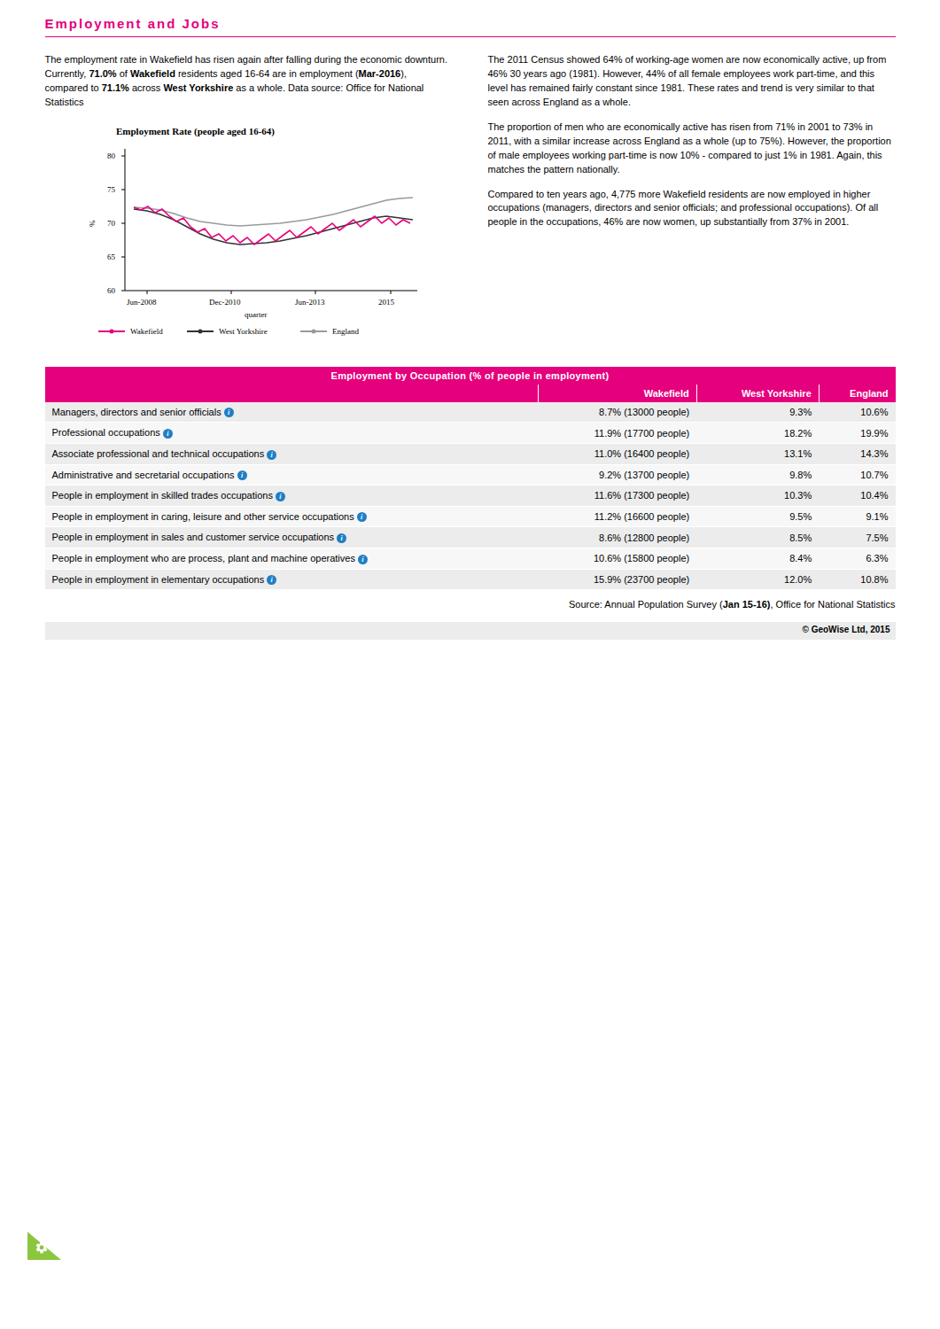Employment and Jobs
The employment rate in Wakefield has risen again after falling during the economic downturn. Currently, 71.0% of Wakefield residents aged 16-64 are in employment (Mar-2016), compared to 71.1% across West Yorkshire as a whole. Data source: Office for National Statistics
Employment Rate (people aged 16-64) 80 75 70 65 60 % Jun-2008 Dec-2010 Jun-2013 2015 quarter Wakefield West Yorkshire England
The 2011 Census showed 64% of working-age women are now economically active, up from 46% 30 years ago (1981). However, 44% of all female employees work part-time, and this level has remained fairly constant since 1981. These rates and trend is very similar to that seen across England as a whole.
The proportion of men who are economically active has risen from 71% in 2001 to 73% in 2011, with a similar increase across England as a whole (up to 75%). However, the proportion of male employees working part-time is now 10% - compared to just 1% in 1981. Again, this matches the pattern nationally.
Compared to ten years ago, 4,775 more Wakefield residents are now employed in higher occupations (managers, directors and senior officials; and professional occupations). Of all people in the occupations, 46% are now women, up substantially from 37% in 2001.
Employment by Occupation (% of people in employment)
| | Wakefield | West Yorkshire | England |
| --- | --- | --- | --- |
| Managers, directors and senior officials i | 8.7% (13000 people) | 9.3% | 10.6% |
| Professional occupations i | 11.9% (17700 people) | 18.2% | 19.9% |
| Associate professional and technical occupations i | 11.0% (16400 people) | 13.1% | 14.3% |
| Administrative and secretarial occupations i | 9.2% (13700 people) | 9.8% | 10.7% |
| People in employment in skilled trades occupations i | 11.6% (17300 people) | 10.3% | 10.4% |
| People in employment in caring, leisure and other service occupations i | 11.2% (16600 people) | 9.5% | 9.1% |
| People in employment in sales and customer service occupations i | 8.6% (12800 people) | 8.5% | 7.5% |
| People in employment who are process, plant and machine operatives i | 10.6% (15800 people) | 8.4% | 6.3% |
| People in employment in elementary occupations i | 15.9% (23700 people) | 12.0% | 10.8% |
Source: Annual Population Survey (Jan 15-16), Office for National Statistics
© GeoWise Ltd, 2015